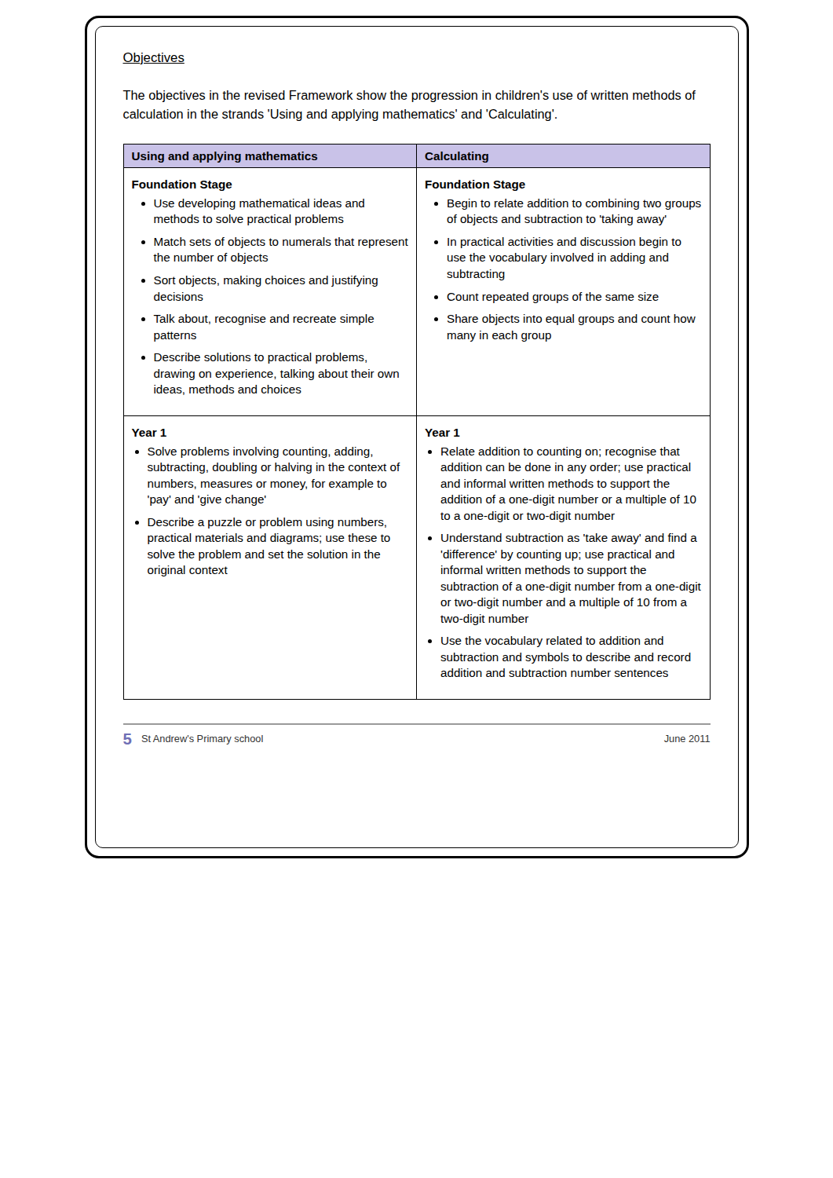Objectives
The objectives in the revised Framework show the progression in children's use of written methods of calculation in the strands 'Using and applying mathematics' and 'Calculating'.
| Using and applying mathematics | Calculating |
| --- | --- |
| Foundation Stage Use developing mathematical ideas and methods to solve practical problems Match sets of objects to numerals that represent the number of objects Sort objects, making choices and justifying decisions Talk about, recognise and recreate simple patterns Describe solutions to practical problems, drawing on experience, talking about their own ideas, methods and choices | Foundation Stage Begin to relate addition to combining two groups of objects and subtraction to 'taking away' In practical activities and discussion begin to use the vocabulary involved in adding and subtracting Count repeated groups of the same size Share objects into equal groups and count how many in each group |
| Year 1 Solve problems involving counting, adding, subtracting, doubling or halving in the context of numbers, measures or money, for example to 'pay' and 'give change' Describe a puzzle or problem using numbers, practical materials and diagrams; use these to solve the problem and set the solution in the original context | Year 1 Relate addition to counting on; recognise that addition can be done in any order; use practical and informal written methods to support the addition of a one-digit number or a multiple of 10 to a one-digit or two-digit number Understand subtraction as 'take away' and find a 'difference' by counting up; use practical and informal written methods to support the subtraction of a one-digit number from a one-digit or two-digit number and a multiple of 10 from a two-digit number Use the vocabulary related to addition and subtraction and symbols to describe and record addition and subtraction number sentences |
5 St Andrew's Primary school June 2011